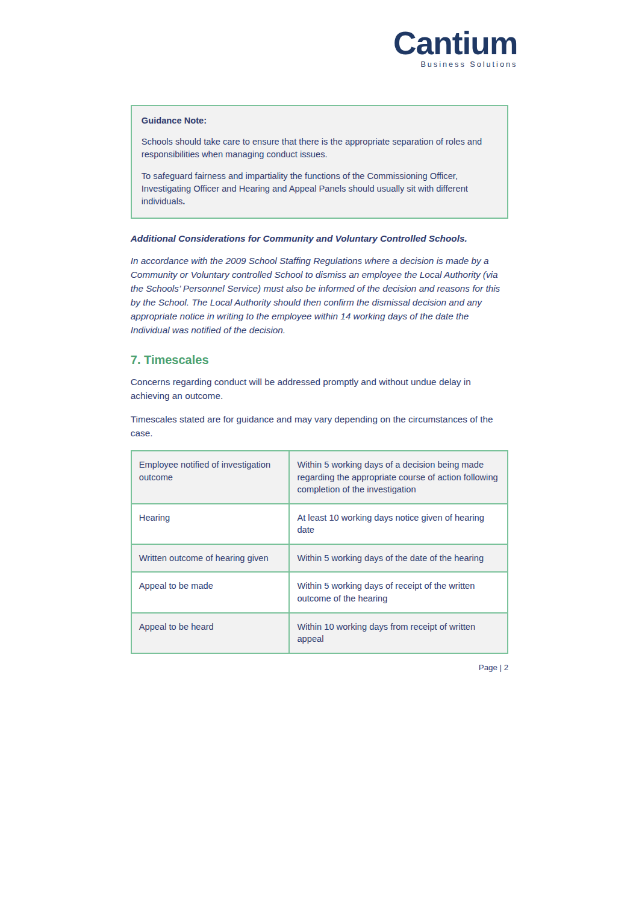Cantium
Business Solutions
Guidance Note:
Schools should take care to ensure that there is the appropriate separation of roles and responsibilities when managing conduct issues.
To safeguard fairness and impartiality the functions of the Commissioning Officer, Investigating Officer and Hearing and Appeal Panels should usually sit with different individuals.
Additional Considerations for Community and Voluntary Controlled Schools.
In accordance with the 2009 School Staffing Regulations where a decision is made by a Community or Voluntary controlled School to dismiss an employee the Local Authority (via the Schools’ Personnel Service) must also be informed of the decision and reasons for this by the School. The Local Authority should then confirm the dismissal decision and any appropriate notice in writing to the employee within 14 working days of the date the Individual was notified of the decision.
7. Timescales
Concerns regarding conduct will be addressed promptly and without undue delay in achieving an outcome.
Timescales stated are for guidance and may vary depending on the circumstances of the case.
| Employee notified of investigation outcome | Within 5 working days of a decision being made regarding the appropriate course of action following completion of the investigation |
| Hearing | At least 10 working days notice given of hearing date |
| Written outcome of hearing given | Within 5 working days of the date of the hearing |
| Appeal to be made | Within 5 working days of receipt of the written outcome of the hearing |
| Appeal to be heard | Within 10 working days from receipt of written appeal |
Page | 2